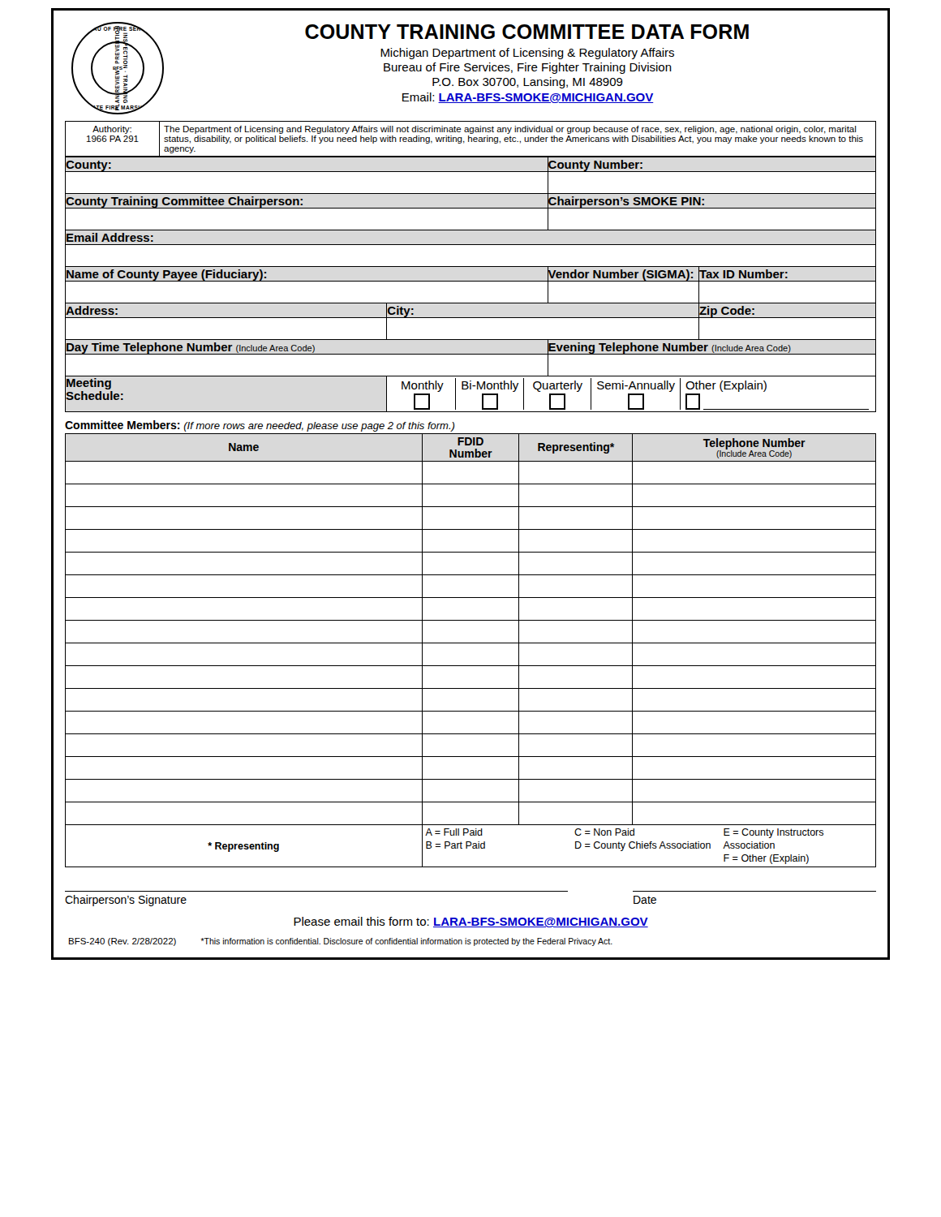Bureau of Fire Services Plan Review · Prevention Inspection · Training State Fire Marshal
BFS
COUNTY TRAINING COMMITTEE DATA FORM
Michigan Department of Licensing & Regulatory Affairs
Bureau of Fire Services, Fire Fighter Training Division
P.O. Box 30700, Lansing, MI 48909
Email: LARA-BFS-SMOKE@MICHIGAN.GOV
| Authority: 1966 PA 291 | The Department of Licensing and Regulatory Affairs will not discriminate against any individual or group because of race, sex, religion, age, national origin, color, marital status, disability, or political beliefs. If you need help with reading, writing, hearing, etc., under the Americans with Disabilities Act, you may make your needs known to this agency. |
| County: | County Number: |
| County Training Committee Chairperson: | Chairperson’s SMOKE PIN: |
| Email Address: |
| Name of County Payee (Fiduciary): | Vendor Number (SIGMA): | Tax ID Number: |
| Address: | City: | Zip Code: |
| Day Time Telephone Number (Include Area Code) | Evening Telephone Number (Include Area Code) |
| Meeting Schedule: | Monthly Bi-Monthly Quarterly Semi-Annually Other (Explain) |
Committee Members: (If more rows are needed, please use page 2 of this form.)
| Name | FDID Number | Representing* | Telephone Number (Include Area Code) |
| --- | --- | --- | --- |
| * Representing | A = Full Paid B = Part Paid C = Non Paid D = County Chiefs Association E = County Instructors Association F = Other (Explain) |
Chairperson’s Signature
Date
Please email this form to: LARA-BFS-SMOKE@MICHIGAN.GOV
BFS-240 (Rev. 2/28/2022) *This information is confidential. Disclosure of confidential information is protected by the Federal Privacy Act.